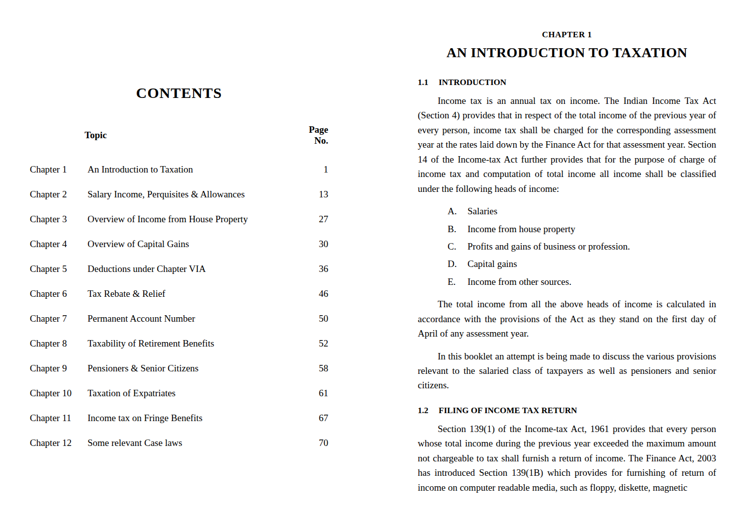CONTENTS
| | Topic | Page No. |
| --- | --- | --- |
| Chapter 1 | An Introduction to Taxation | 1 |
| Chapter 2 | Salary Income, Perquisites & Allowances | 13 |
| Chapter 3 | Overview of Income from House Property | 27 |
| Chapter 4 | Overview of Capital Gains | 30 |
| Chapter 5 | Deductions under Chapter VIA | 36 |
| Chapter 6 | Tax Rebate & Relief | 46 |
| Chapter 7 | Permanent Account Number | 50 |
| Chapter 8 | Taxability of Retirement Benefits | 52 |
| Chapter 9 | Pensioners & Senior Citizens | 58 |
| Chapter 10 | Taxation of Expatriates | 61 |
| Chapter 11 | Income tax on Fringe Benefits | 67 |
| Chapter 12 | Some relevant Case laws | 70 |
CHAPTER 1
AN INTRODUCTION TO TAXATION
1.1 INTRODUCTION
Income tax is an annual tax on income. The Indian Income Tax Act (Section 4) provides that in respect of the total income of the previous year of every person, income tax shall be charged for the corresponding assessment year at the rates laid down by the Finance Act for that assessment year. Section 14 of the Income-tax Act further provides that for the purpose of charge of income tax and computation of total income all income shall be classified under the following heads of income:
A. Salaries
B. Income from house property
C. Profits and gains of business or profession.
D. Capital gains
E. Income from other sources.
The total income from all the above heads of income is calculated in accordance with the provisions of the Act as they stand on the first day of April of any assessment year.
In this booklet an attempt is being made to discuss the various provisions relevant to the salaried class of taxpayers as well as pensioners and senior citizens.
1.2 FILING OF INCOME TAX RETURN
Section 139(1) of the Income-tax Act, 1961 provides that every person whose total income during the previous year exceeded the maximum amount not chargeable to tax shall furnish a return of income. The Finance Act, 2003 has introduced Section 139(1B) which provides for furnishing of return of income on computer readable media, such as floppy, diskette, magnetic